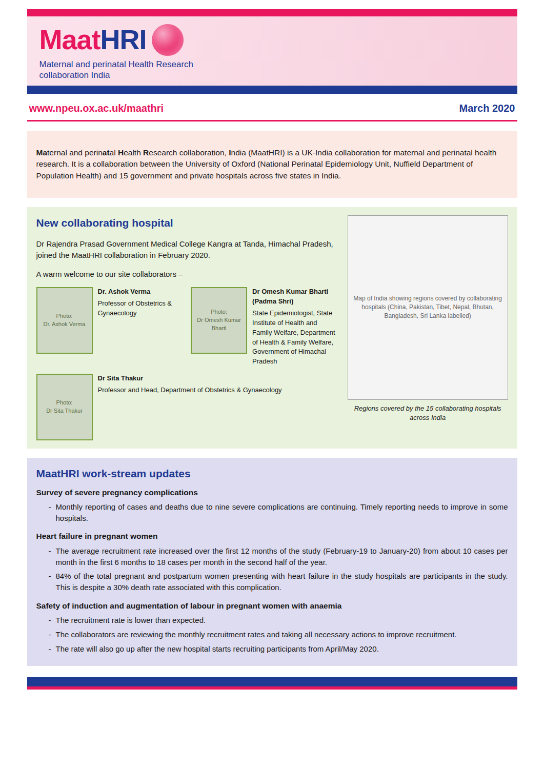Maat HRI
Maternal and perinatal Health Research
collaboration India
www.npeu.ox.ac.uk/maathri March 2020
Maternal and perinatal Health Research collaboration, India (MaatHRI) is a UK-India collaboration for maternal and perinatal health research. It is a collaboration between the University of Oxford (National Perinatal Epidemiology Unit, Nuffield Department of Population Health) and 15 government and private hospitals across five states in India.
New collaborating hospital
Dr Rajendra Prasad Government Medical College Kangra at Tanda, Himachal Pradesh, joined the MaatHRI collaboration in February 2020.
A warm welcome to our site collaborators –
Photo:
Dr. Ashok Verma
Dr. Ashok Verma Professor of Obstetrics & Gynaecology
Photo:
Dr Omesh Kumar Bharti
Dr Omesh Kumar Bharti (Padma Shri) State Epidemiologist, State Institute of Health and Family Welfare, Department of Health & Family Welfare, Government of Himachal Pradesh
Photo:
Dr Sita Thakur
Dr Sita Thakur Professor and Head, Department of Obstetrics & Gynaecology
Map of India showing regions covered by collaborating hospitals (China, Pakistan, Tibet, Nepal, Bhutan, Bangladesh, Sri Lanka labelled)
Regions covered by the 15 collaborating hospitals across India
MaatHRI work-stream updates
Survey of severe pregnancy complications
Monthly reporting of cases and deaths due to nine severe complications are continuing. Timely reporting needs to improve in some hospitals.
Heart failure in pregnant women
The average recruitment rate increased over the first 12 months of the study (February-19 to January-20) from about 10 cases per month in the first 6 months to 18 cases per month in the second half of the year.
84% of the total pregnant and postpartum women presenting with heart failure in the study hospitals are participants in the study. This is despite a 30% death rate associated with this complication.
Safety of induction and augmentation of labour in pregnant women with anaemia
The recruitment rate is lower than expected.
The collaborators are reviewing the monthly recruitment rates and taking all necessary actions to improve recruitment.
The rate will also go up after the new hospital starts recruiting participants from April/May 2020.